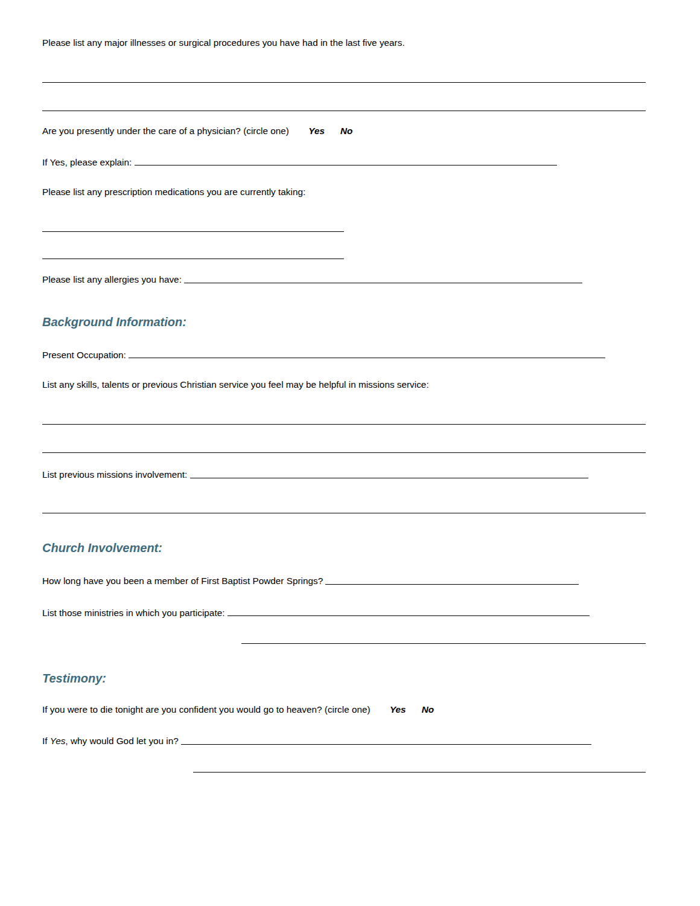Please list any major illnesses or surgical procedures you have had in the last five years.
Are you presently under the care of a physician? (circle one) Yes No
If Yes, please explain:
Please list any prescription medications you are currently taking:
Please list any allergies you have:
Background Information:
Present Occupation:
List any skills, talents or previous Christian service you feel may be helpful in missions service:
List previous missions involvement:
Church Involvement:
How long have you been a member of First Baptist Powder Springs?
List those ministries in which you participate:
Testimony:
If you were to die tonight are you confident you would go to heaven? (circle one) Yes No
If Yes, why would God let you in?